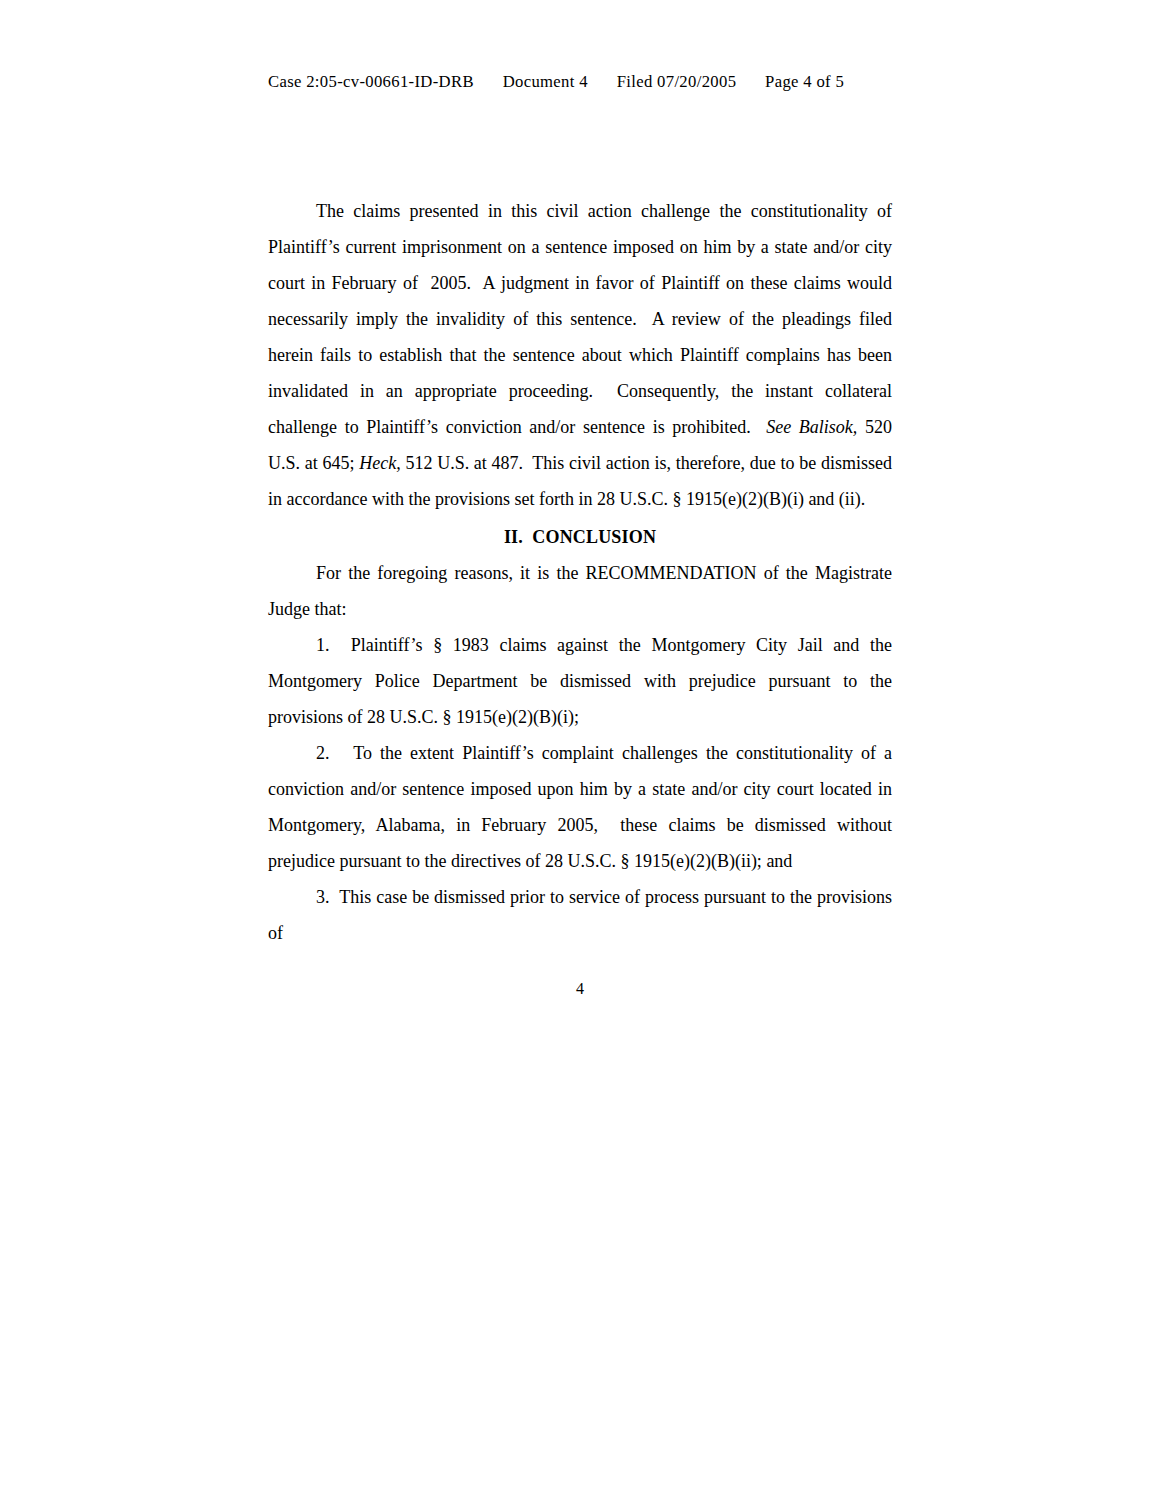Case 2:05-cv-00661-ID-DRB Document 4 Filed 07/20/2005 Page 4 of 5
The claims presented in this civil action challenge the constitutionality of Plaintiff’s current imprisonment on a sentence imposed on him by a state and/or city court in February of 2005. A judgment in favor of Plaintiff on these claims would necessarily imply the invalidity of this sentence. A review of the pleadings filed herein fails to establish that the sentence about which Plaintiff complains has been invalidated in an appropriate proceeding. Consequently, the instant collateral challenge to Plaintiff’s conviction and/or sentence is prohibited. See Balisok, 520 U.S. at 645; Heck, 512 U.S. at 487. This civil action is, therefore, due to be dismissed in accordance with the provisions set forth in 28 U.S.C. § 1915(e)(2)(B)(i) and (ii).
II. CONCLUSION
For the foregoing reasons, it is the RECOMMENDATION of the Magistrate Judge that:
1. Plaintiff’s § 1983 claims against the Montgomery City Jail and the Montgomery Police Department be dismissed with prejudice pursuant to the provisions of 28 U.S.C. § 1915(e)(2)(B)(i);
2. To the extent Plaintiff’s complaint challenges the constitutionality of a conviction and/or sentence imposed upon him by a state and/or city court located in Montgomery, Alabama, in February 2005, these claims be dismissed without prejudice pursuant to the directives of 28 U.S.C. § 1915(e)(2)(B)(ii); and
3. This case be dismissed prior to service of process pursuant to the provisions of
4